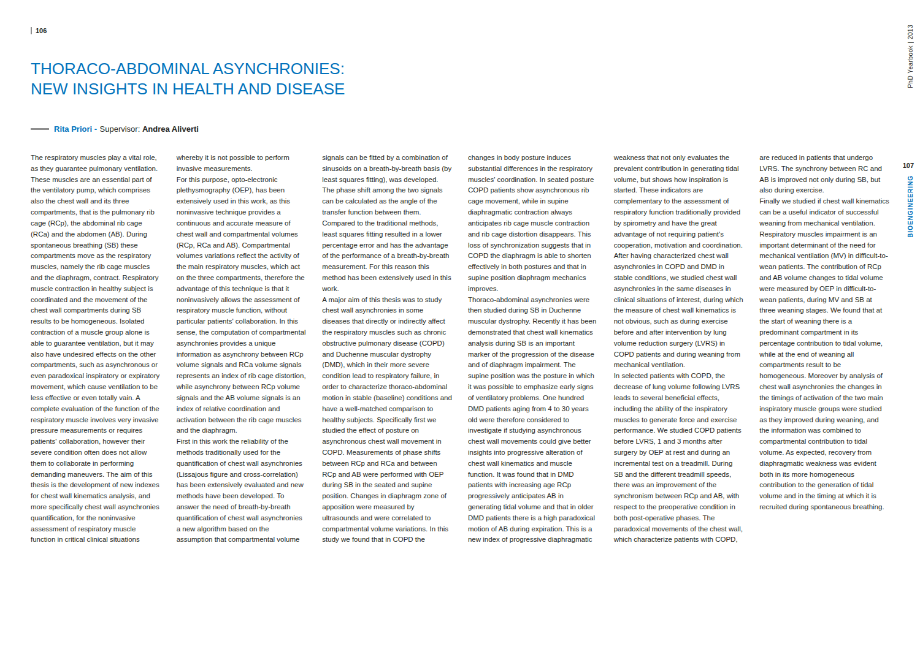PhD Yearbook | 2013
107
BIOENGINEERING
106
Thoraco-Abdominal Asynchronies: New Insights in Health and Disease
Rita Priori - Supervisor: Andrea Aliverti
The respiratory muscles play a vital role, as they guarantee pulmonary ventilation. These muscles are an essential part of the ventilatory pump, which comprises also the chest wall and its three compartments, that is the pulmonary rib cage (RCp), the abdominal rib cage (RCa) and the abdomen (AB). During spontaneous breathing (SB) these compartments move as the respiratory muscles, namely the rib cage muscles and the diaphragm, contract. Respiratory muscle contraction in healthy subject is coordinated and the movement of the chest wall compartments during SB results to be homogeneous. Isolated contraction of a muscle group alone is able to guarantee ventilation, but it may also have undesired effects on the other compartments, such as asynchronous or even paradoxical inspiratory or expiratory movement, which cause ventilation to be less effective or even totally vain. A complete evaluation of the function of the respiratory muscle involves very invasive pressure measurements or requires patients' collaboration, however their severe condition often does not allow them to collaborate in performing demanding maneuvers. The aim of this thesis is the development of new indexes for chest wall kinematics analysis, and more specifically chest wall asynchronies quantification, for the noninvasive assessment of respiratory muscle function in critical clinical situations whereby it is not possible to perform invasive measurements.
For this purpose, opto-electronic plethysmography (OEP), has been extensively used in this work, as this noninvasive technique provides a continuous and accurate measure of chest wall and compartmental volumes (RCp, RCa and AB). Compartmental volumes variations reflect the activity of the main respiratory muscles, which act on the three compartments, therefore the advantage of this technique is that it noninvasively allows the assessment of respiratory muscle function, without particular patients' collaboration. In this sense, the computation of compartmental asynchronies provides a unique information as asynchrony between RCp volume signals and RCa volume signals represents an index of rib cage distortion, while asynchrony between RCp volume signals and the AB volume signals is an index of relative coordination and activation between the rib cage muscles and the diaphragm.
First in this work the reliability of the methods traditionally used for the quantification of chest wall asynchronies (Lissajous figure and cross-correlation) has been extensively evaluated and new methods have been developed. To answer the need of breath-by-breath quantification of chest wall asynchronies a new algorithm based on the assumption that compartmental volume signals can be fitted by a combination of sinusoids on a breath-by-breath basis (by least squares fitting), was developed. The phase shift among the two signals can be calculated as the angle of the transfer function between them. Compared to the traditional methods, least squares fitting resulted in a lower percentage error and has the advantage of the performance of a breath-by-breath measurement. For this reason this method has been extensively used in this work.
A major aim of this thesis was to study chest wall asynchronies in some diseases that directly or indirectly affect the respiratory muscles such as chronic obstructive pulmonary disease (COPD) and Duchenne muscular dystrophy (DMD), which in their more severe condition lead to respiratory failure, in order to characterize thoraco-abdominal motion in stable (baseline) conditions and have a well-matched comparison to healthy subjects. Specifically first we studied the effect of posture on asynchronous chest wall movement in COPD. Measurements of phase shifts between RCp and RCa and between RCp and AB were performed with OEP during SB in the seated and supine position. Changes in diaphragm zone of apposition were measured by ultrasounds and were correlated to compartmental volume variations. In this study we found that in COPD the changes in body posture induces substantial differences in the respiratory muscles' coordination. In seated posture COPD patients show asynchronous rib cage movement, while in supine diaphragmatic contraction always anticipates rib cage muscle contraction and rib cage distortion disappears. This loss of synchronization suggests that in COPD the diaphragm is able to shorten effectively in both postures and that in supine position diaphragm mechanics improves.
Thoraco-abdominal asynchronies were then studied during SB in Duchenne muscular dystrophy. Recently it has been demonstrated that chest wall kinematics analysis during SB is an important marker of the progression of the disease and of diaphragm impairment. The supine position was the posture in which it was possible to emphasize early signs of ventilatory problems. One hundred DMD patients aging from 4 to 30 years old were therefore considered to investigate if studying asynchronous chest wall movements could give better insights into progressive alteration of chest wall kinematics and muscle function. It was found that in DMD patients with increasing age RCp progressively anticipates AB in generating tidal volume and that in older DMD patients there is a high paradoxical motion of AB during expiration. This is a new index of progressive diaphragmatic weakness that not only evaluates the prevalent contribution in generating tidal volume, but shows how inspiration is started. These indicators are complementary to the assessment of respiratory function traditionally provided by spirometry and have the great advantage of not requiring patient's cooperation, motivation and coordination.
After having characterized chest wall asynchronies in COPD and DMD in stable conditions, we studied chest wall asynchronies in the same diseases in clinical situations of interest, during which the measure of chest wall kinematics is not obvious, such as during exercise before and after intervention by lung volume reduction surgery (LVRS) in COPD patients and during weaning from mechanical ventilation.
In selected patients with COPD, the decrease of lung volume following LVRS leads to several beneficial effects, including the ability of the inspiratory muscles to generate force and exercise performance. We studied COPD patients before LVRS, 1 and 3 months after surgery by OEP at rest and during an incremental test on a treadmill. During SB and the different treadmill speeds, there was an improvement of the synchronism between RCp and AB, with respect to the preoperative condition in both post-operative phases. The paradoxical movements of the chest wall, which characterize patients with COPD, are reduced in patients that undergo LVRS. The synchrony between RC and AB is improved not only during SB, but also during exercise.
Finally we studied if chest wall kinematics can be a useful indicator of successful weaning from mechanical ventilation. Respiratory muscles impairment is an important determinant of the need for mechanical ventilation (MV) in difficult-to-wean patients. The contribution of RCp and AB volume changes to tidal volume were measured by OEP in difficult-to-wean patients, during MV and SB at three weaning stages. We found that at the start of weaning there is a predominant compartment in its percentage contribution to tidal volume, while at the end of weaning all compartments result to be homogeneous. Moreover by analysis of chest wall asynchronies the changes in the timings of activation of the two main inspiratory muscle groups were studied as they improved during weaning, and the information was combined to compartmental contribution to tidal volume. As expected, recovery from diaphragmatic weakness was evident both in its more homogeneous contribution to the generation of tidal volume and in the timing at which it is recruited during spontaneous breathing.